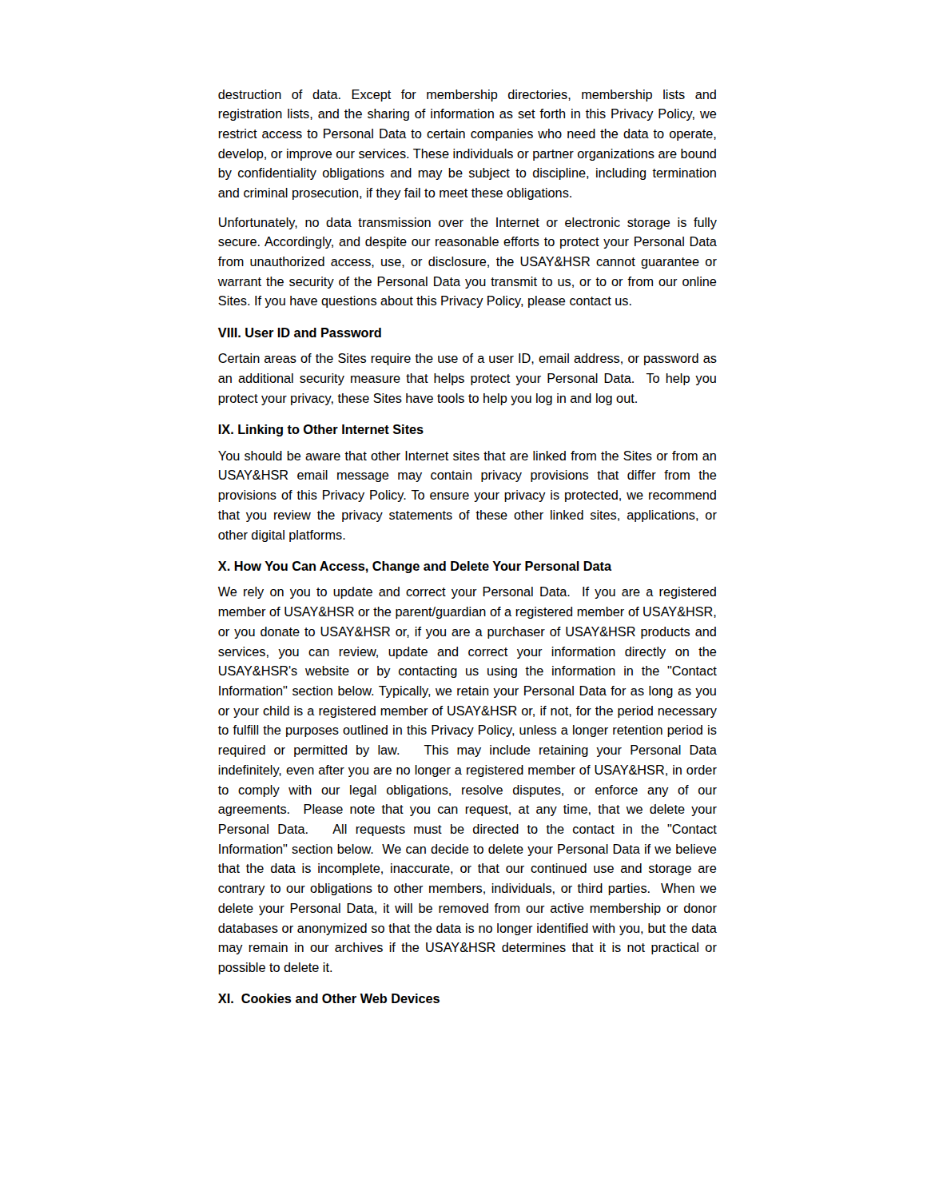destruction of data. Except for membership directories, membership lists and registration lists, and the sharing of information as set forth in this Privacy Policy, we restrict access to Personal Data to certain companies who need the data to operate, develop, or improve our services. These individuals or partner organizations are bound by confidentiality obligations and may be subject to discipline, including termination and criminal prosecution, if they fail to meet these obligations.
Unfortunately, no data transmission over the Internet or electronic storage is fully secure. Accordingly, and despite our reasonable efforts to protect your Personal Data from unauthorized access, use, or disclosure, the USAY&HSR cannot guarantee or warrant the security of the Personal Data you transmit to us, or to or from our online Sites. If you have questions about this Privacy Policy, please contact us.
VIII. User ID and Password
Certain areas of the Sites require the use of a user ID, email address, or password as an additional security measure that helps protect your Personal Data. To help you protect your privacy, these Sites have tools to help you log in and log out.
IX. Linking to Other Internet Sites
You should be aware that other Internet sites that are linked from the Sites or from an USAY&HSR email message may contain privacy provisions that differ from the provisions of this Privacy Policy. To ensure your privacy is protected, we recommend that you review the privacy statements of these other linked sites, applications, or other digital platforms.
X. How You Can Access, Change and Delete Your Personal Data
We rely on you to update and correct your Personal Data. If you are a registered member of USAY&HSR or the parent/guardian of a registered member of USAY&HSR, or you donate to USAY&HSR or, if you are a purchaser of USAY&HSR products and services, you can review, update and correct your information directly on the USAY&HSR's website or by contacting us using the information in the "Contact Information" section below. Typically, we retain your Personal Data for as long as you or your child is a registered member of USAY&HSR or, if not, for the period necessary to fulfill the purposes outlined in this Privacy Policy, unless a longer retention period is required or permitted by law. This may include retaining your Personal Data indefinitely, even after you are no longer a registered member of USAY&HSR, in order to comply with our legal obligations, resolve disputes, or enforce any of our agreements. Please note that you can request, at any time, that we delete your Personal Data. All requests must be directed to the contact in the "Contact Information" section below. We can decide to delete your Personal Data if we believe that the data is incomplete, inaccurate, or that our continued use and storage are contrary to our obligations to other members, individuals, or third parties. When we delete your Personal Data, it will be removed from our active membership or donor databases or anonymized so that the data is no longer identified with you, but the data may remain in our archives if the USAY&HSR determines that it is not practical or possible to delete it.
XI. Cookies and Other Web Devices